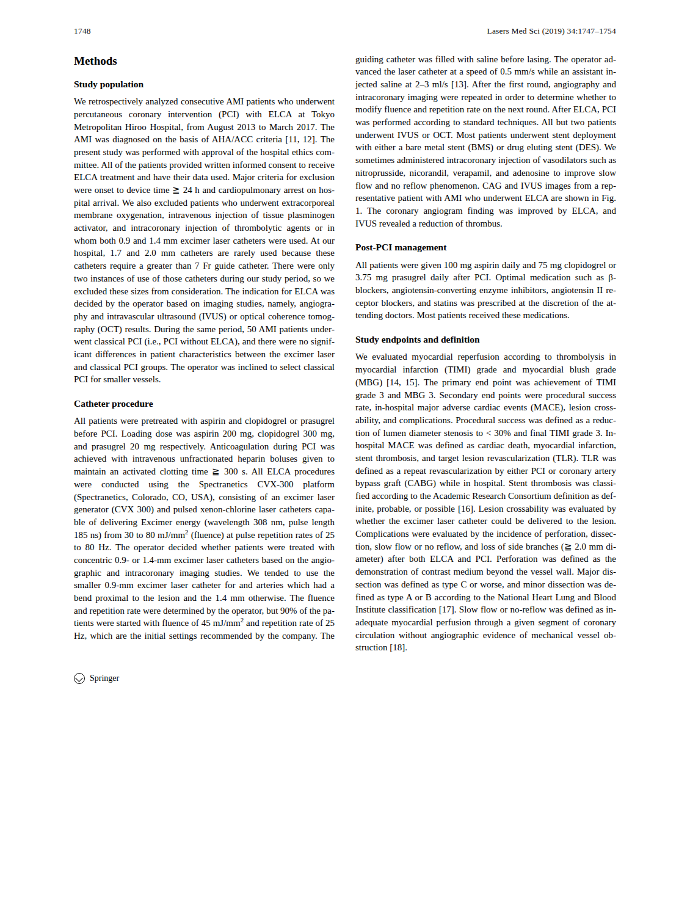1748 Lasers Med Sci (2019) 34:1747–1754
Methods
Study population
We retrospectively analyzed consecutive AMI patients who underwent percutaneous coronary intervention (PCI) with ELCA at Tokyo Metropolitan Hiroo Hospital, from August 2013 to March 2017. The AMI was diagnosed on the basis of AHA/ACC criteria [11, 12]. The present study was performed with approval of the hospital ethics committee. All of the patients provided written informed consent to receive ELCA treatment and have their data used. Major criteria for exclusion were onset to device time ≧ 24 h and cardiopulmonary arrest on hospital arrival. We also excluded patients who underwent extracorporeal membrane oxygenation, intravenous injection of tissue plasminogen activator, and intracoronary injection of thrombolytic agents or in whom both 0.9 and 1.4 mm excimer laser catheters were used. At our hospital, 1.7 and 2.0 mm catheters are rarely used because these catheters require a greater than 7 Fr guide catheter. There were only two instances of use of those catheters during our study period, so we excluded these sizes from consideration. The indication for ELCA was decided by the operator based on imaging studies, namely, angiography and intravascular ultrasound (IVUS) or optical coherence tomography (OCT) results. During the same period, 50 AMI patients underwent classical PCI (i.e., PCI without ELCA), and there were no significant differences in patient characteristics between the excimer laser and classical PCI groups. The operator was inclined to select classical PCI for smaller vessels.
Catheter procedure
All patients were pretreated with aspirin and clopidogrel or prasugrel before PCI. Loading dose was aspirin 200 mg, clopidogrel 300 mg, and prasugrel 20 mg respectively. Anticoagulation during PCI was achieved with intravenous unfractionated heparin boluses given to maintain an activated clotting time ≧ 300 s. All ELCA procedures were conducted using the Spectranetics CVX-300 platform (Spectranetics, Colorado, CO, USA), consisting of an excimer laser generator (CVX 300) and pulsed xenon-chlorine laser catheters capable of delivering Excimer energy (wavelength 308 nm, pulse length 185 ns) from 30 to 80 mJ/mm2 (fluence) at pulse repetition rates of 25 to 80 Hz. The operator decided whether patients were treated with concentric 0.9- or 1.4-mm excimer laser catheters based on the angiographic and intracoronary imaging studies. We tended to use the smaller 0.9-mm excimer laser catheter for and arteries which had a bend proximal to the lesion and the 1.4 mm otherwise. The fluence and repetition rate were determined by the operator, but 90% of the patients were started with fluence of 45 mJ/mm2 and repetition rate of 25 Hz, which are the initial settings recommended by the company. The guiding catheter was filled with saline before lasing. The operator advanced the laser catheter at a speed of 0.5 mm/s while an assistant injected saline at 2–3 ml/s [13]. After the first round, angiography and intracoronary imaging were repeated in order to determine whether to modify fluence and repetition rate on the next round. After ELCA, PCI was performed according to standard techniques. All but two patients underwent IVUS or OCT. Most patients underwent stent deployment with either a bare metal stent (BMS) or drug eluting stent (DES). We sometimes administered intracoronary injection of vasodilators such as nitroprusside, nicorandil, verapamil, and adenosine to improve slow flow and no reflow phenomenon. CAG and IVUS images from a representative patient with AMI who underwent ELCA are shown in Fig. 1. The coronary angiogram finding was improved by ELCA, and IVUS revealed a reduction of thrombus.
Post-PCI management
All patients were given 100 mg aspirin daily and 75 mg clopidogrel or 3.75 mg prasugrel daily after PCI. Optimal medication such as β-blockers, angiotensin-converting enzyme inhibitors, angiotensin II receptor blockers, and statins was prescribed at the discretion of the attending doctors. Most patients received these medications.
Study endpoints and definition
We evaluated myocardial reperfusion according to thrombolysis in myocardial infarction (TIMI) grade and myocardial blush grade (MBG) [14, 15]. The primary end point was achievement of TIMI grade 3 and MBG 3. Secondary end points were procedural success rate, in-hospital major adverse cardiac events (MACE), lesion crossability, and complications. Procedural success was defined as a reduction of lumen diameter stenosis to < 30% and final TIMI grade 3. In-hospital MACE was defined as cardiac death, myocardial infarction, stent thrombosis, and target lesion revascularization (TLR). TLR was defined as a repeat revascularization by either PCI or coronary artery bypass graft (CABG) while in hospital. Stent thrombosis was classified according to the Academic Research Consortium definition as definite, probable, or possible [16]. Lesion crossability was evaluated by whether the excimer laser catheter could be delivered to the lesion. Complications were evaluated by the incidence of perforation, dissection, slow flow or no reflow, and loss of side branches (≧ 2.0 mm diameter) after both ELCA and PCI. Perforation was defined as the demonstration of contrast medium beyond the vessel wall. Major dissection was defined as type C or worse, and minor dissection was defined as type A or B according to the National Heart Lung and Blood Institute classification [17]. Slow flow or no-reflow was defined as inadequate myocardial perfusion through a given segment of coronary circulation without angiographic evidence of mechanical vessel obstruction [18].
Springer